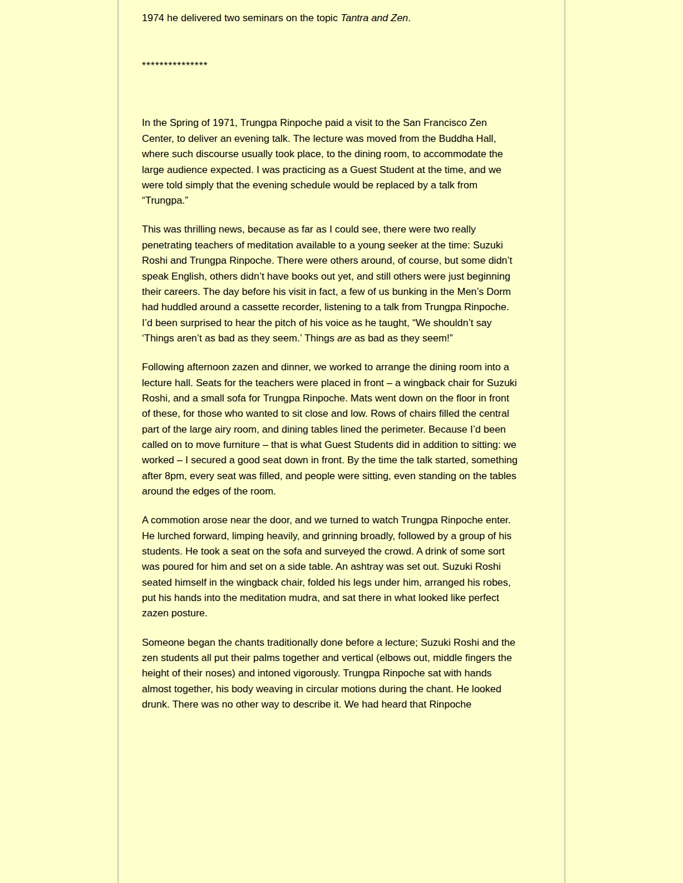1974 he delivered two seminars on the topic Tantra and Zen.
***************
In the Spring of 1971, Trungpa Rinpoche paid a visit to the San Francisco Zen Center, to deliver an evening talk. The lecture was moved from the Buddha Hall, where such discourse usually took place, to the dining room, to accommodate the large audience expected. I was practicing as a Guest Student at the time, and we were told simply that the evening schedule would be replaced by a talk from “Trungpa.”
This was thrilling news, because as far as I could see, there were two really penetrating teachers of meditation available to a young seeker at the time: Suzuki Roshi and Trungpa Rinpoche. There were others around, of course, but some didn’t speak English, others didn’t have books out yet, and still others were just beginning their careers. The day before his visit in fact, a few of us bunking in the Men’s Dorm had huddled around a cassette recorder, listening to a talk from Trungpa Rinpoche. I’d been surprised to hear the pitch of his voice as he taught, “We shouldn’t say ‘Things aren’t as bad as they seem.’ Things are as bad as they seem!”
Following afternoon zazen and dinner, we worked to arrange the dining room into a lecture hall. Seats for the teachers were placed in front – a wingback chair for Suzuki Roshi, and a small sofa for Trungpa Rinpoche. Mats went down on the floor in front of these, for those who wanted to sit close and low. Rows of chairs filled the central part of the large airy room, and dining tables lined the perimeter. Because I’d been called on to move furniture – that is what Guest Students did in addition to sitting: we worked – I secured a good seat down in front. By the time the talk started, something after 8pm, every seat was filled, and people were sitting, even standing on the tables around the edges of the room.
A commotion arose near the door, and we turned to watch Trungpa Rinpoche enter. He lurched forward, limping heavily, and grinning broadly, followed by a group of his students. He took a seat on the sofa and surveyed the crowd. A drink of some sort was poured for him and set on a side table. An ashtray was set out. Suzuki Roshi seated himself in the wingback chair, folded his legs under him, arranged his robes, put his hands into the meditation mudra, and sat there in what looked like perfect zazen posture.
Someone began the chants traditionally done before a lecture; Suzuki Roshi and the zen students all put their palms together and vertical (elbows out, middle fingers the height of their noses) and intoned vigorously. Trungpa Rinpoche sat with hands almost together, his body weaving in circular motions during the chant. He looked drunk. There was no other way to describe it. We had heard that Rinpoche